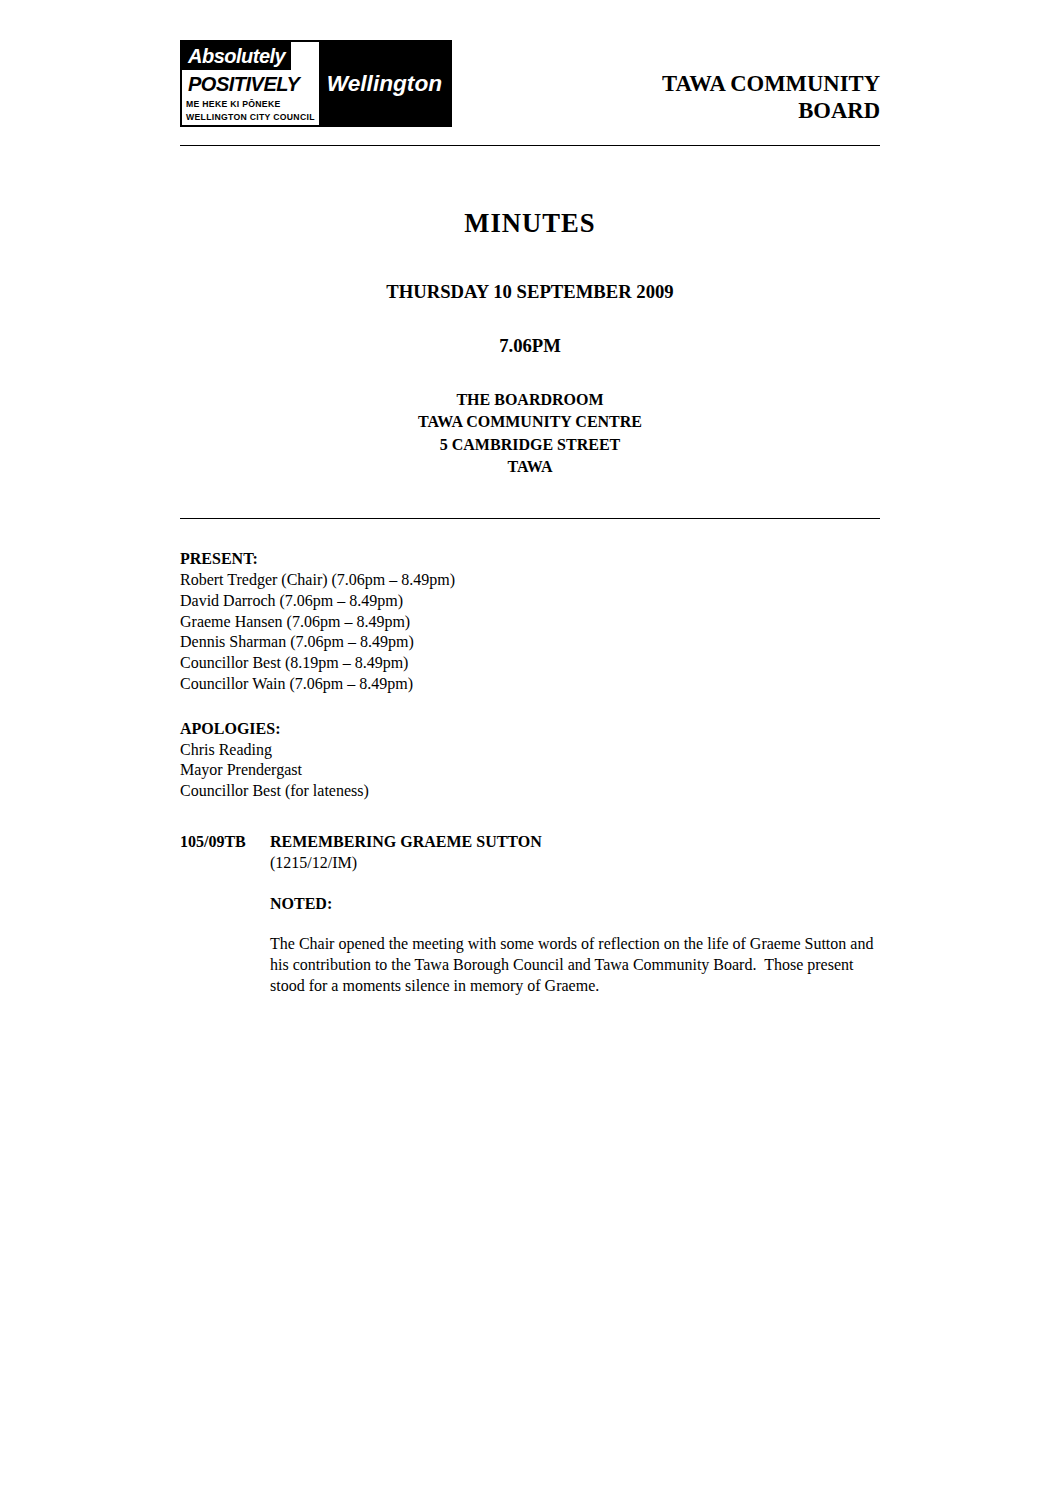Absolutely
POSITIVELY
Me Heke ki Pōneke
Wellington City Council
Wellington
TAWA COMMUNITY
BOARD
MINUTES
THURSDAY 10 SEPTEMBER 2009
7.06PM
THE BOARDROOM
TAWA COMMUNITY CENTRE
5 CAMBRIDGE STREET
TAWA
PRESENT:
Robert Tredger (Chair) (7.06pm – 8.49pm)
David Darroch (7.06pm – 8.49pm)
Graeme Hansen (7.06pm – 8.49pm)
Dennis Sharman (7.06pm – 8.49pm)
Councillor Best (8.19pm – 8.49pm)
Councillor Wain (7.06pm – 8.49pm)
APOLOGIES:
Chris Reading
Mayor Prendergast
Councillor Best (for lateness)
105/09TB
REMEMBERING GRAEME SUTTON
(1215/12/IM)
NOTED:
The Chair opened the meeting with some words of reflection on the life of Graeme Sutton and his contribution to the Tawa Borough Council and Tawa Community Board. Those present stood for a moments silence in memory of Graeme.